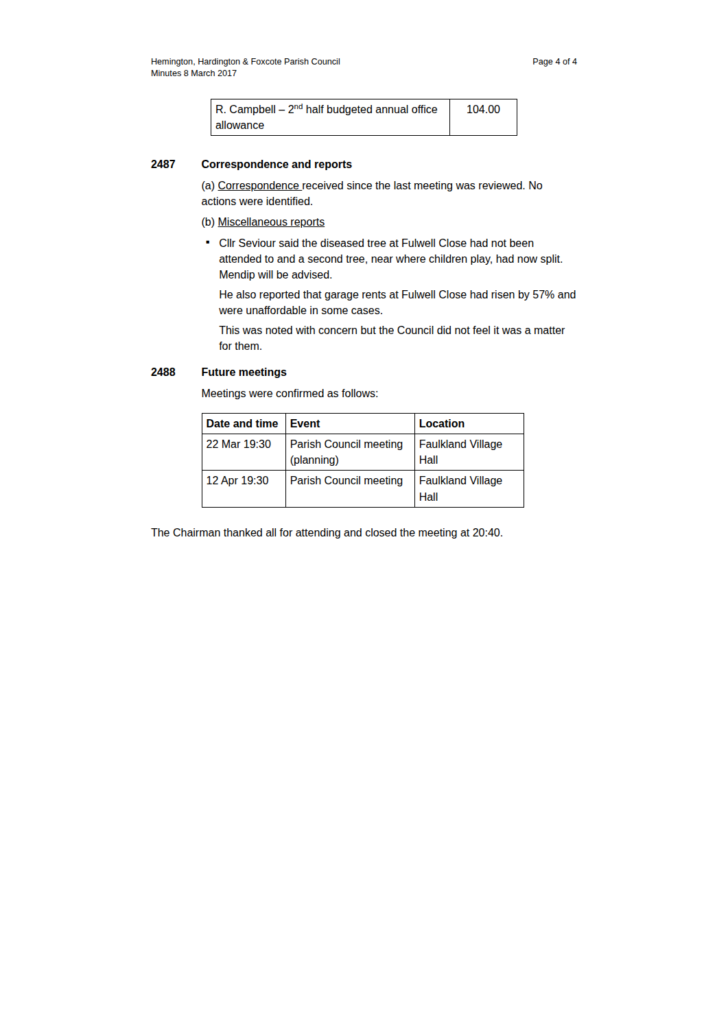Hemington, Hardington & Foxcote Parish Council
Minutes 8 March 2017
Page 4 of 4
| R. Campbell – 2 nd half budgeted annual office allowance | 104.00 |
2487
Correspondence and reports
(a) Correspondence received since the last meeting was reviewed. No actions were identified.
(b) Miscellaneous reports
Cllr Seviour said the diseased tree at Fulwell Close had not been attended to and a second tree, near where children play, had now split. Mendip will be advised.
He also reported that garage rents at Fulwell Close had risen by 57% and were unaffordable in some cases.
This was noted with concern but the Council did not feel it was a matter for them.
2488
Future meetings
Meetings were confirmed as follows:
| Date and time | Event | Location |
| --- | --- | --- |
| 22 Mar 19:30 | Parish Council meeting (planning) | Faulkland Village Hall |
| 12 Apr 19:30 | Parish Council meeting | Faulkland Village Hall |
The Chairman thanked all for attending and closed the meeting at 20:40.